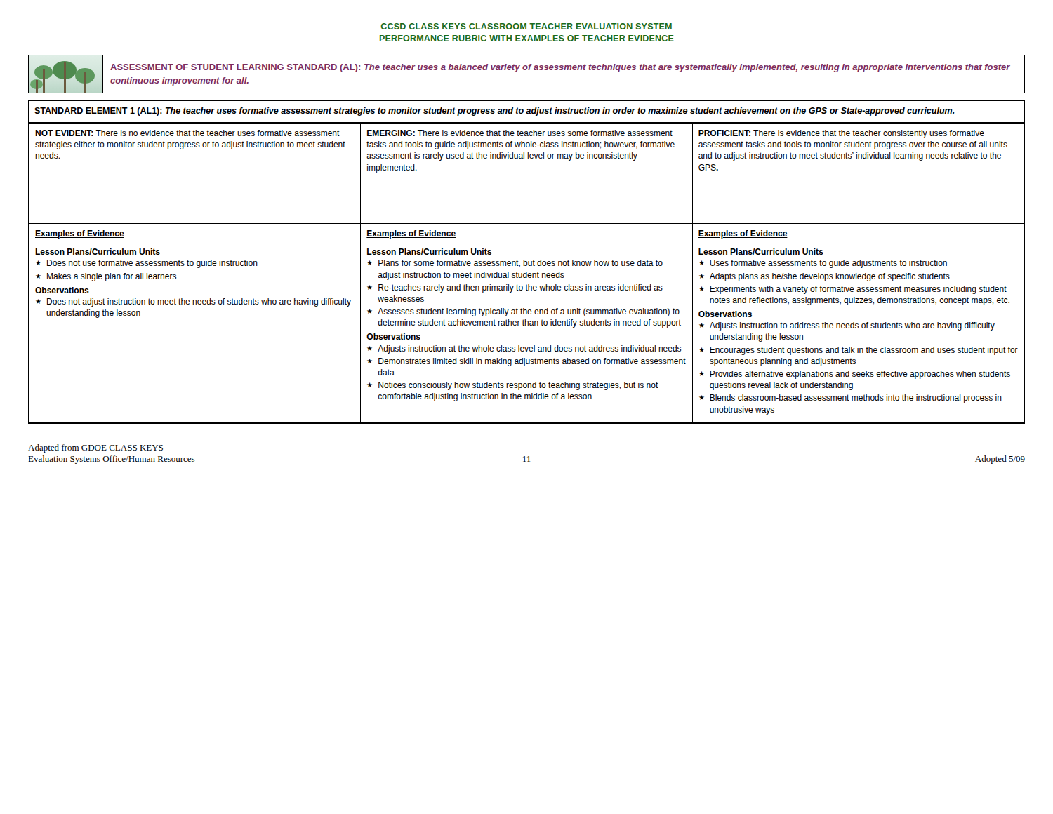CCSD CLASS KEYS CLASSROOM TEACHER EVALUATION SYSTEM
PERFORMANCE RUBRIC WITH EXAMPLES OF TEACHER EVIDENCE
ASSESSMENT OF STUDENT LEARNING STANDARD (AL): The teacher uses a balanced variety of assessment techniques that are systematically implemented, resulting in appropriate interventions that foster continuous improvement for all.
STANDARD ELEMENT 1 (AL1): The teacher uses formative assessment strategies to monitor student progress and to adjust instruction in order to maximize student achievement on the GPS or State-approved curriculum.
| NOT EVIDENT: There is no evidence that the teacher uses formative assessment strategies either to monitor student progress or to adjust instruction to meet student needs. | EMERGING: There is evidence that the teacher uses some formative assessment tasks and tools to guide adjustments of whole-class instruction; however, formative assessment is rarely used at the individual level or may be inconsistently implemented. | PROFICIENT: There is evidence that the teacher consistently uses formative assessment tasks and tools to monitor student progress over the course of all units and to adjust instruction to meet students’ individual learning needs relative to the GPS . |
| Examples of Evidence Lesson Plans/Curriculum Units Does not use formative assessments to guide instruction Makes a single plan for all learners Observations Does not adjust instruction to meet the needs of students who are having difficulty understanding the lesson | Examples of Evidence Lesson Plans/Curriculum Units Plans for some formative assessment, but does not know how to use data to adjust instruction to meet individual student needs Re-teaches rarely and then primarily to the whole class in areas identified as weaknesses Assesses student learning typically at the end of a unit (summative evaluation) to determine student achievement rather than to identify students in need of support Observations Adjusts instruction at the whole class level and does not address individual needs Demonstrates limited skill in making adjustments abased on formative assessment data Notices consciously how students respond to teaching strategies, but is not comfortable adjusting instruction in the middle of a lesson | Examples of Evidence Lesson Plans/Curriculum Units Uses formative assessments to guide adjustments to instruction Adapts plans as he/she develops knowledge of specific students Experiments with a variety of formative assessment measures including student notes and reflections, assignments, quizzes, demonstrations, concept maps, etc. Observations Adjusts instruction to address the needs of students who are having difficulty understanding the lesson Encourages student questions and talk in the classroom and uses student input for spontaneous planning and adjustments Provides alternative explanations and seeks effective approaches when students questions reveal lack of understanding Blends classroom-based assessment methods into the instructional process in unobtrusive ways |
Adapted from GDOE CLASS KEYS
Evaluation Systems Office/Human Resources 11 Adopted 5/09